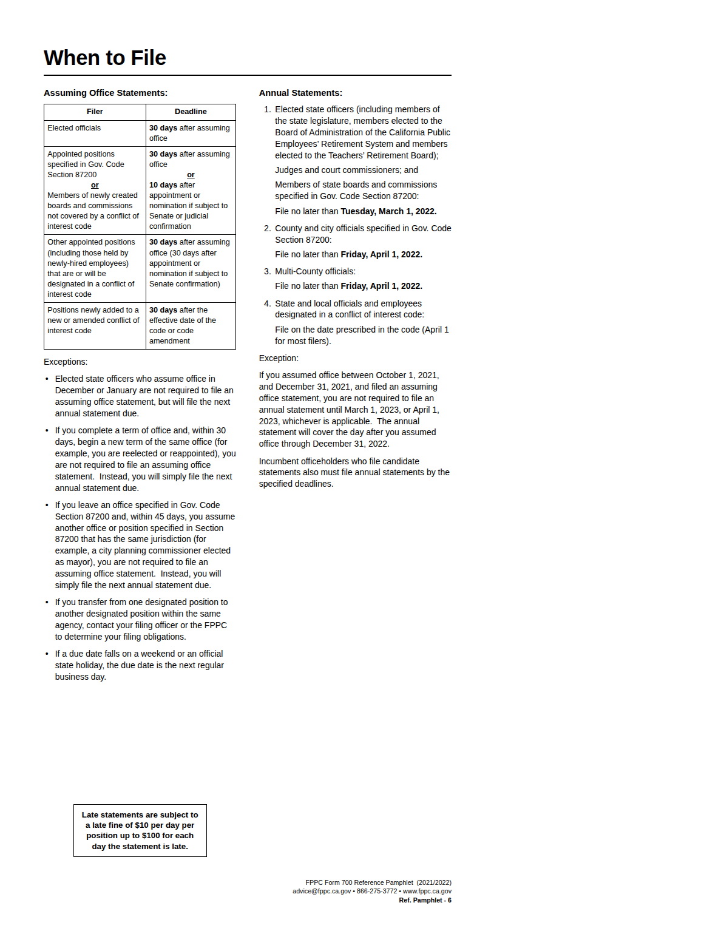When to File
Assuming Office Statements:
| Filer | Deadline |
| --- | --- |
| Elected officials | 30 days after assuming office |
| Appointed positions specified in Gov. Code Section 87200 or Members of newly created boards and commissions not covered by a conflict of interest code | 30 days after assuming office or 10 days after appointment or nomination if subject to Senate or judicial confirmation |
| Other appointed positions (including those held by newly-hired employees) that are or will be designated in a conflict of interest code | 30 days after assuming office (30 days after appointment or nomination if subject to Senate confirmation) |
| Positions newly added to a new or amended conflict of interest code | 30 days after the effective date of the code or code amendment |
Exceptions:
Elected state officers who assume office in December or January are not required to file an assuming office statement, but will file the next annual statement due.
If you complete a term of office and, within 30 days, begin a new term of the same office (for example, you are reelected or reappointed), you are not required to file an assuming office statement. Instead, you will simply file the next annual statement due.
If you leave an office specified in Gov. Code Section 87200 and, within 45 days, you assume another office or position specified in Section 87200 that has the same jurisdiction (for example, a city planning commissioner elected as mayor), you are not required to file an assuming office statement. Instead, you will simply file the next annual statement due.
If you transfer from one designated position to another designated position within the same agency, contact your filing officer or the FPPC to determine your filing obligations.
If a due date falls on a weekend or an official state holiday, the due date is the next regular business day.
Late statements are subject to a late fine of $10 per day per position up to $100 for each day the statement is late.
Annual Statements:
Elected state officers (including members of the state legislature, members elected to the Board of Administration of the California Public Employees’ Retirement System and members elected to the Teachers’ Retirement Board);
Judges and court commissioners; and
Members of state boards and commissions specified in Gov. Code Section 87200:
File no later than Tuesday, March 1, 2022.
County and city officials specified in Gov. Code Section 87200:
File no later than Friday, April 1, 2022.
Multi-County officials:
File no later than Friday, April 1, 2022.
State and local officials and employees designated in a conflict of interest code:
File on the date prescribed in the code (April 1 for most filers).
Exception:
If you assumed office between October 1, 2021, and December 31, 2021, and filed an assuming office statement, you are not required to file an annual statement until March 1, 2023, or April 1, 2023, whichever is applicable. The annual statement will cover the day after you assumed office through December 31, 2022.
Incumbent officeholders who file candidate statements also must file annual statements by the specified deadlines.
FPPC Form 700 Reference Pamphlet (2021/2022)
advice@fppc.ca.gov • 866-275-3772 • www.fppc.ca.gov
Ref. Pamphlet - 6